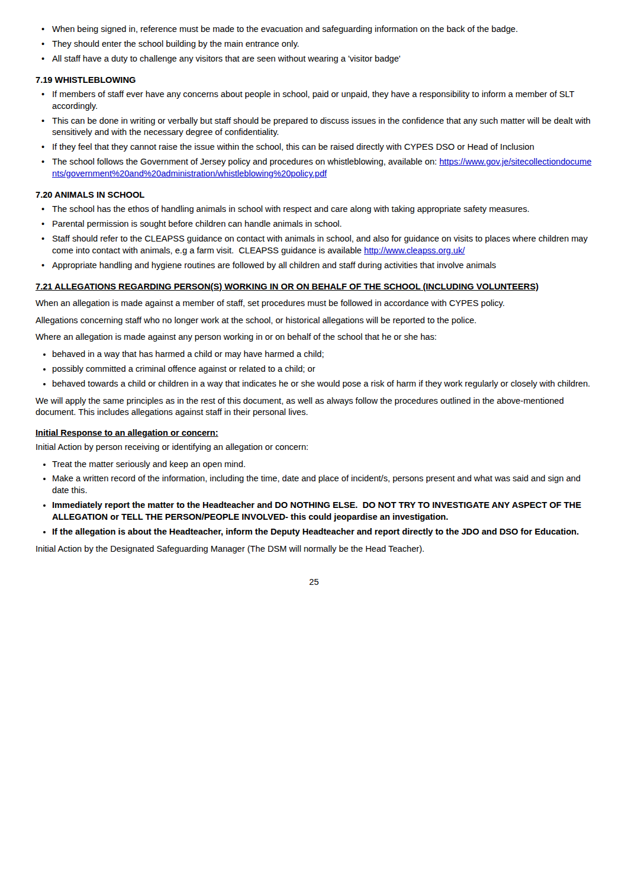When being signed in, reference must be made to the evacuation and safeguarding information on the back of the badge.
They should enter the school building by the main entrance only.
All staff have a duty to challenge any visitors that are seen without wearing a 'visitor badge'
7.19 WHISTLEBLOWING
If members of staff ever have any concerns about people in school, paid or unpaid, they have a responsibility to inform a member of SLT accordingly.
This can be done in writing or verbally but staff should be prepared to discuss issues in the confidence that any such matter will be dealt with sensitively and with the necessary degree of confidentiality.
If they feel that they cannot raise the issue within the school, this can be raised directly with CYPES DSO or Head of Inclusion
The school follows the Government of Jersey policy and procedures on whistleblowing, available on: https://www.gov.je/sitecollectiondocuments/government%20and%20administration/whistleblowing%20policy.pdf
7.20 ANIMALS IN SCHOOL
The school has the ethos of handling animals in school with respect and care along with taking appropriate safety measures.
Parental permission is sought before children can handle animals in school.
Staff should refer to the CLEAPSS guidance on contact with animals in school, and also for guidance on visits to places where children may come into contact with animals, e.g a farm visit. CLEAPSS guidance is available http://www.cleapss.org.uk/
Appropriate handling and hygiene routines are followed by all children and staff during activities that involve animals
7.21 ALLEGATIONS REGARDING PERSON(S) WORKING IN OR ON BEHALF OF THE SCHOOL (INCLUDING VOLUNTEERS)
When an allegation is made against a member of staff, set procedures must be followed in accordance with CYPES policy.
Allegations concerning staff who no longer work at the school, or historical allegations will be reported to the police.
Where an allegation is made against any person working in or on behalf of the school that he or she has:
behaved in a way that has harmed a child or may have harmed a child;
possibly committed a criminal offence against or related to a child; or
behaved towards a child or children in a way that indicates he or she would pose a risk of harm if they work regularly or closely with children.
We will apply the same principles as in the rest of this document, as well as always follow the procedures outlined in the above-mentioned document. This includes allegations against staff in their personal lives.
Initial Response to an allegation or concern:
Initial Action by person receiving or identifying an allegation or concern:
Treat the matter seriously and keep an open mind.
Make a written record of the information, including the time, date and place of incident/s, persons present and what was said and sign and date this.
Immediately report the matter to the Headteacher and DO NOTHING ELSE. DO NOT TRY TO INVESTIGATE ANY ASPECT OF THE ALLEGATION or TELL THE PERSON/PEOPLE INVOLVED- this could jeopardise an investigation.
If the allegation is about the Headteacher, inform the Deputy Headteacher and report directly to the JDO and DSO for Education.
Initial Action by the Designated Safeguarding Manager (The DSM will normally be the Head Teacher).
25